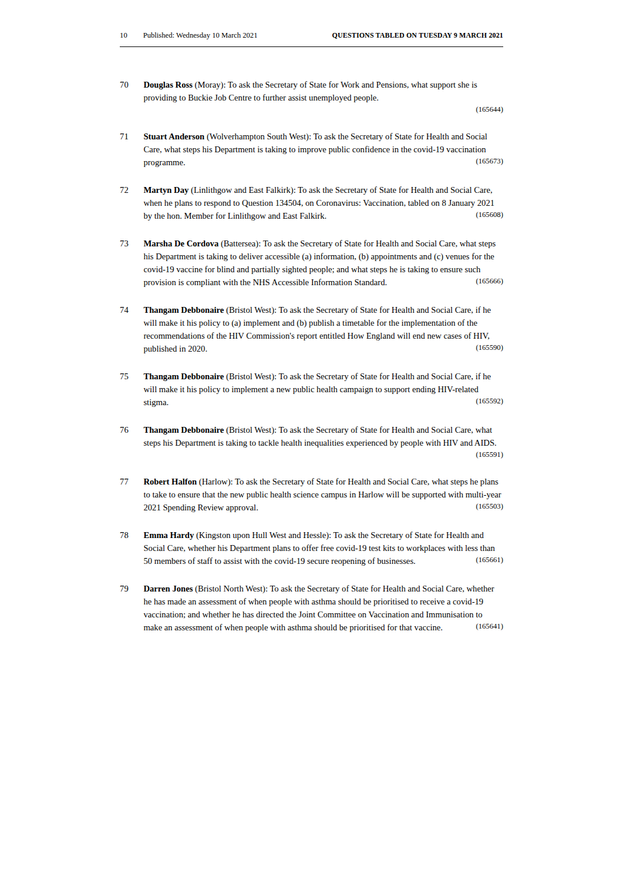10 Published: Wednesday 10 March 2021
QUESTIONS TABLED ON TUESDAY 9 MARCH 2021
70
Douglas Ross (Moray): To ask the Secretary of State for Work and Pensions, what support she is providing to Buckie Job Centre to further assist unemployed people.
(165644)
71
Stuart Anderson (Wolverhampton South West): To ask the Secretary of State for Health and Social Care, what steps his Department is taking to improve public confidence in the covid-19 vaccination programme. (165673)
72
Martyn Day (Linlithgow and East Falkirk): To ask the Secretary of State for Health and Social Care, when he plans to respond to Question 134504, on Coronavirus: Vaccination, tabled on 8 January 2021 by the hon. Member for Linlithgow and East Falkirk. (165608)
73
Marsha De Cordova (Battersea): To ask the Secretary of State for Health and Social Care, what steps his Department is taking to deliver accessible (a) information, (b) appointments and (c) venues for the covid-19 vaccine for blind and partially sighted people; and what steps he is taking to ensure such provision is compliant with the NHS Accessible Information Standard. (165666)
74
Thangam Debbonaire (Bristol West): To ask the Secretary of State for Health and Social Care, if he will make it his policy to (a) implement and (b) publish a timetable for the implementation of the recommendations of the HIV Commission's report entitled How England will end new cases of HIV, published in 2020. (165590)
75
Thangam Debbonaire (Bristol West): To ask the Secretary of State for Health and Social Care, if he will make it his policy to implement a new public health campaign to support ending HIV-related stigma. (165592)
76
Thangam Debbonaire (Bristol West): To ask the Secretary of State for Health and Social Care, what steps his Department is taking to tackle health inequalities experienced by people with HIV and AIDS. (165591)
77
Robert Halfon (Harlow): To ask the Secretary of State for Health and Social Care, what steps he plans to take to ensure that the new public health science campus in Harlow will be supported with multi-year 2021 Spending Review approval. (165503)
78
Emma Hardy (Kingston upon Hull West and Hessle): To ask the Secretary of State for Health and Social Care, whether his Department plans to offer free covid-19 test kits to workplaces with less than 50 members of staff to assist with the covid-19 secure reopening of businesses. (165661)
79
Darren Jones (Bristol North West): To ask the Secretary of State for Health and Social Care, whether he has made an assessment of when people with asthma should be prioritised to receive a covid-19 vaccination; and whether he has directed the Joint Committee on Vaccination and Immunisation to make an assessment of when people with asthma should be prioritised for that vaccine. (165641)